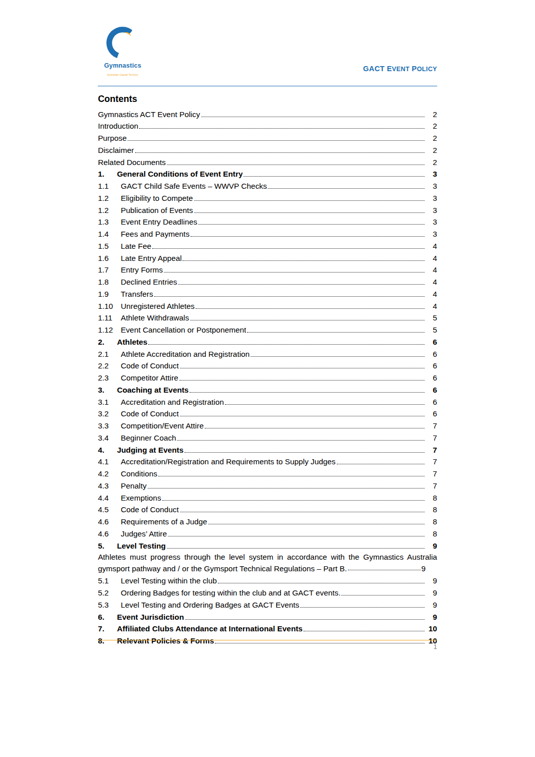Gymnastics Australian Capital Territory
GACT EVENT POLICY
Contents
Gymnastics ACT Event Policy 2
Introduction 2
Purpose 2
Disclaimer 2
Related Documents 2
1. General Conditions of Event Entry 3
1.1 GACT Child Safe Events – WWVP Checks 3
1.2 Eligibility to Compete 3
1.2 Publication of Events 3
1.3 Event Entry Deadlines 3
1.4 Fees and Payments 3
1.5 Late Fee 4
1.6 Late Entry Appeal 4
1.7 Entry Forms 4
1.8 Declined Entries 4
1.9 Transfers 4
1.10 Unregistered Athletes 4
1.11 Athlete Withdrawals 5
1.12 Event Cancellation or Postponement 5
2. Athletes 6
2.1 Athlete Accreditation and Registration 6
2.2 Code of Conduct 6
2.3 Competitor Attire 6
3. Coaching at Events 6
3.1 Accreditation and Registration 6
3.2 Code of Conduct 6
3.3 Competition/Event Attire 7
3.4 Beginner Coach 7
4. Judging at Events 7
4.1 Accreditation/Registration and Requirements to Supply Judges 7
4.2 Conditions 7
4.3 Penalty 7
4.4 Exemptions 8
4.5 Code of Conduct 8
4.6 Requirements of a Judge 8
4.6 Judges’ Attire 8
5. Level Testing 9
Athletes must progress through the level system in accordance with the Gymnastics Australia gymsport pathway and / or the Gymsport Technical Regulations – Part B. 9
5.1 Level Testing within the club 9
5.2 Ordering Badges for testing within the club and at GACT events. 9
5.3 Level Testing and Ordering Badges at GACT Events 9
6. Event Jurisdiction 9
7. Affiliated Clubs Attendance at International Events 10
8. Relevant Policies & Forms 10
1